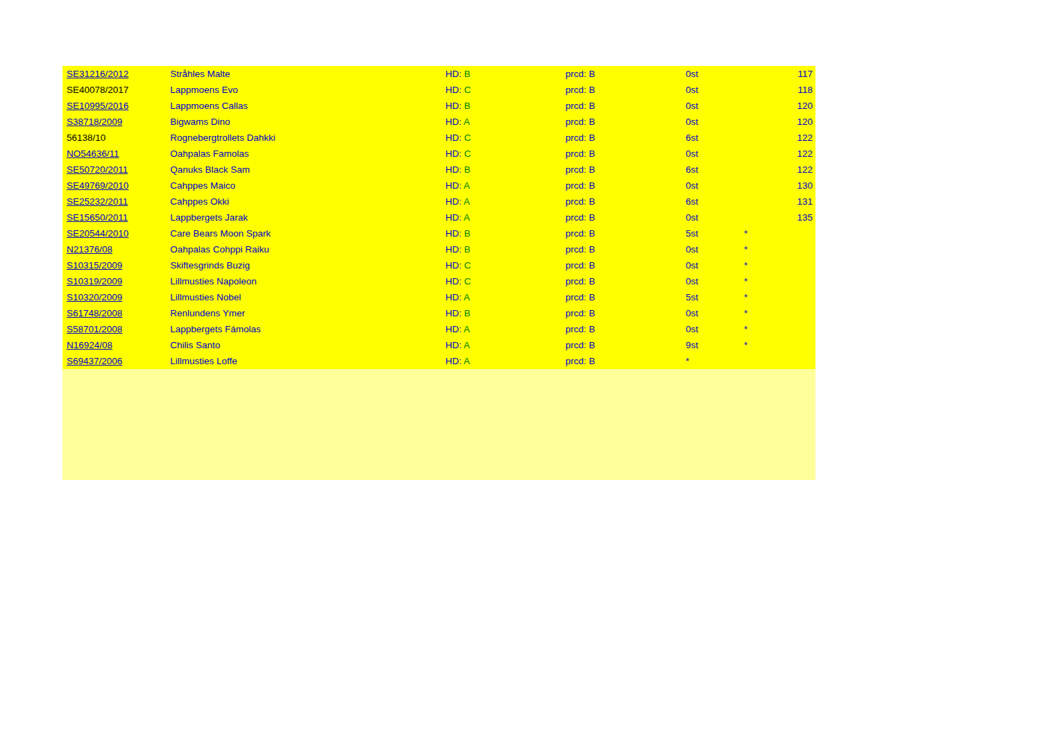| SE31216/2012 | Stråhles Malte | HD: B | prcd: B | 0st | | 117 |
| SE40078/2017 | Lappmoens Evo | HD: C | prcd: B | 0st | | 118 |
| SE10995/2016 | Lappmoens Callas | HD: B | prcd: B | 0st | | 120 |
| S38718/2009 | Bigwams Dino | HD: A | prcd: B | 0st | | 120 |
| 56138/10 | Rognebergtrollets Dahkki | HD: C | prcd: B | 6st | | 122 |
| NO54636/11 | Oahpalas Famolas | HD: C | prcd: B | 0st | | 122 |
| SE50720/2011 | Qanuks Black Sam | HD: B | prcd: B | 6st | | 122 |
| SE49769/2010 | Cahppes Maico | HD: A | prcd: B | 0st | | 130 |
| SE25232/2011 | Cahppes Okki | HD: A | prcd: B | 6st | | 131 |
| SE15650/2011 | Lappbergets Jarak | HD: A | prcd: B | 0st | | 135 |
| SE20544/2010 | Care Bears Moon Spark | HD: B | prcd: B | 5st | * | |
| N21376/08 | Oahpalas Cohppi Raiku | HD: B | prcd: B | 0st | * | |
| S10315/2009 | Skiftesgrinds Buzig | HD: C | prcd: B | 0st | * | |
| S10319/2009 | Lillmusties Napoleon | HD: C | prcd: B | 0st | * | |
| S10320/2009 | Lillmusties Nobel | HD: A | prcd: B | 5st | * | |
| S61748/2008 | Renlundens Ymer | HD: B | prcd: B | 0st | * | |
| S58701/2008 | Lappbergets Fámolas | HD: A | prcd: B | 0st | * | |
| N16924/08 | Chilis Santo | HD: A | prcd: B | 9st | * | |
| S69437/2006 | Lillmusties Loffe | HD: A | prcd: B | * | | |